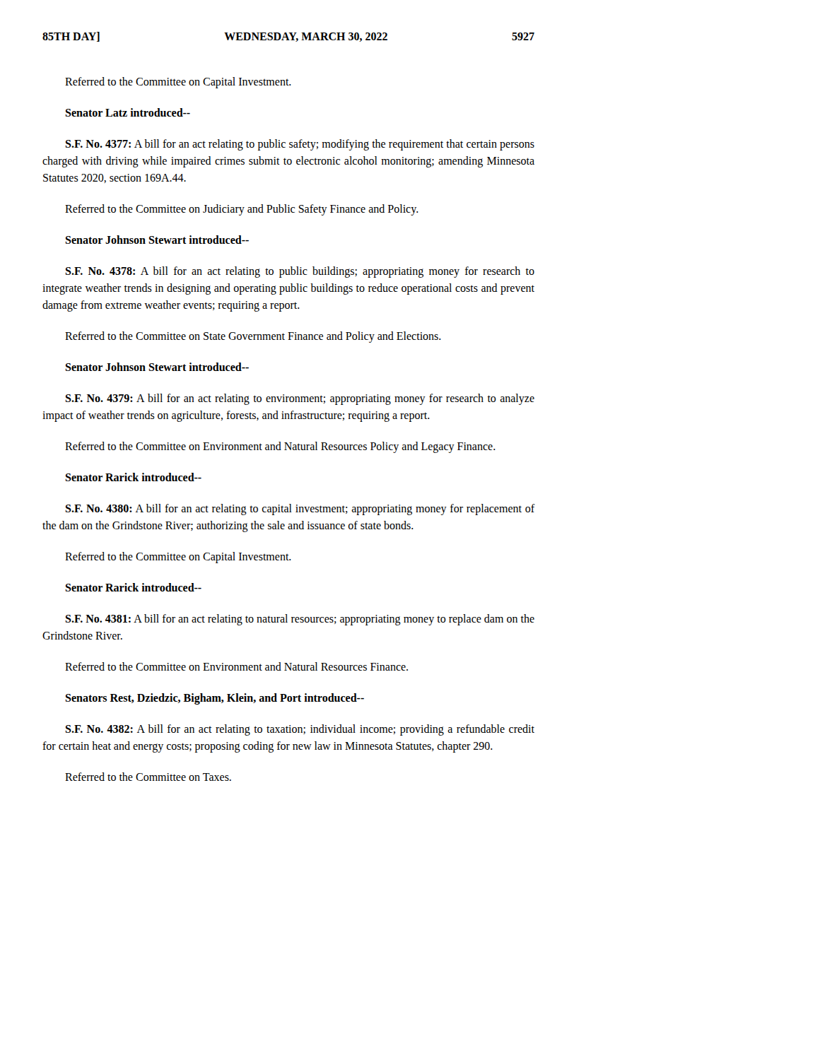85TH DAY] WEDNESDAY, MARCH 30, 2022 5927
Referred to the Committee on Capital Investment.
Senator Latz introduced--
S.F. No. 4377: A bill for an act relating to public safety; modifying the requirement that certain persons charged with driving while impaired crimes submit to electronic alcohol monitoring; amending Minnesota Statutes 2020, section 169A.44.
Referred to the Committee on Judiciary and Public Safety Finance and Policy.
Senator Johnson Stewart introduced--
S.F. No. 4378: A bill for an act relating to public buildings; appropriating money for research to integrate weather trends in designing and operating public buildings to reduce operational costs and prevent damage from extreme weather events; requiring a report.
Referred to the Committee on State Government Finance and Policy and Elections.
Senator Johnson Stewart introduced--
S.F. No. 4379: A bill for an act relating to environment; appropriating money for research to analyze impact of weather trends on agriculture, forests, and infrastructure; requiring a report.
Referred to the Committee on Environment and Natural Resources Policy and Legacy Finance.
Senator Rarick introduced--
S.F. No. 4380: A bill for an act relating to capital investment; appropriating money for replacement of the dam on the Grindstone River; authorizing the sale and issuance of state bonds.
Referred to the Committee on Capital Investment.
Senator Rarick introduced--
S.F. No. 4381: A bill for an act relating to natural resources; appropriating money to replace dam on the Grindstone River.
Referred to the Committee on Environment and Natural Resources Finance.
Senators Rest, Dziedzic, Bigham, Klein, and Port introduced--
S.F. No. 4382: A bill for an act relating to taxation; individual income; providing a refundable credit for certain heat and energy costs; proposing coding for new law in Minnesota Statutes, chapter 290.
Referred to the Committee on Taxes.